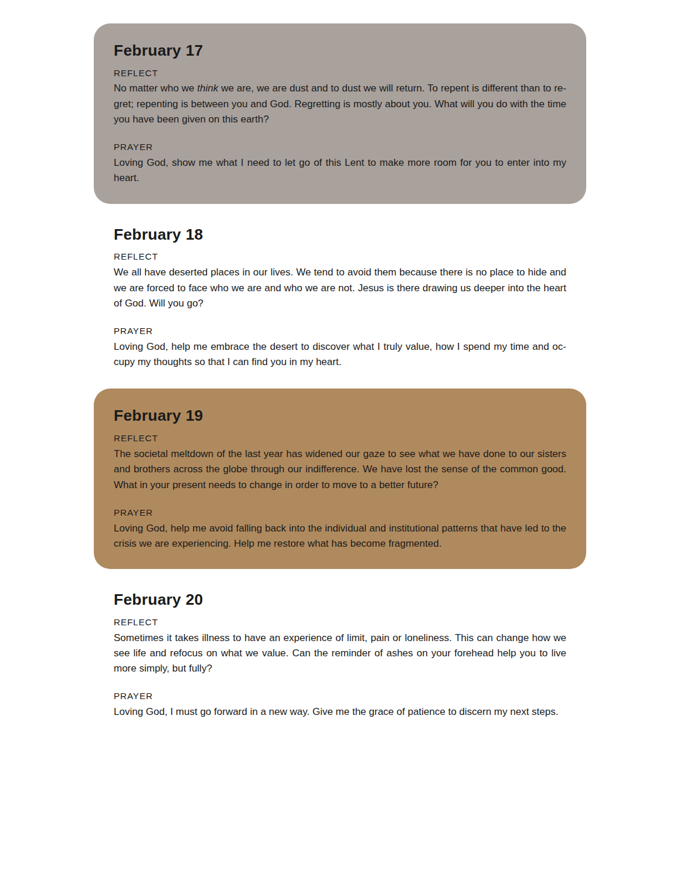February 17
Reflect
No matter who we think we are, we are dust and to dust we will return. To repent is different than to regret; repenting is between you and God. Regretting is mostly about you. What will you do with the time you have been given on this earth?
Prayer
Loving God, show me what I need to let go of this Lent to make more room for you to enter into my heart.
February 18
Reflect
We all have deserted places in our lives. We tend to avoid them because there is no place to hide and we are forced to face who we are and who we are not. Jesus is there drawing us deeper into the heart of God. Will you go?
Prayer
Loving God, help me embrace the desert to discover what I truly value, how I spend my time and occupy my thoughts so that I can find you in my heart.
February 19
Reflect
The societal meltdown of the last year has widened our gaze to see what we have done to our sisters and brothers across the globe through our indifference. We have lost the sense of the common good. What in your present needs to change in order to move to a better future?
Prayer
Loving God, help me avoid falling back into the individual and institutional patterns that have led to the crisis we are experiencing. Help me restore what has become fragmented.
February 20
Reflect
Sometimes it takes illness to have an experience of limit, pain or loneliness. This can change how we see life and refocus on what we value. Can the reminder of ashes on your forehead help you to live more simply, but fully?
Prayer
Loving God, I must go forward in a new way. Give me the grace of patience to discern my next steps.